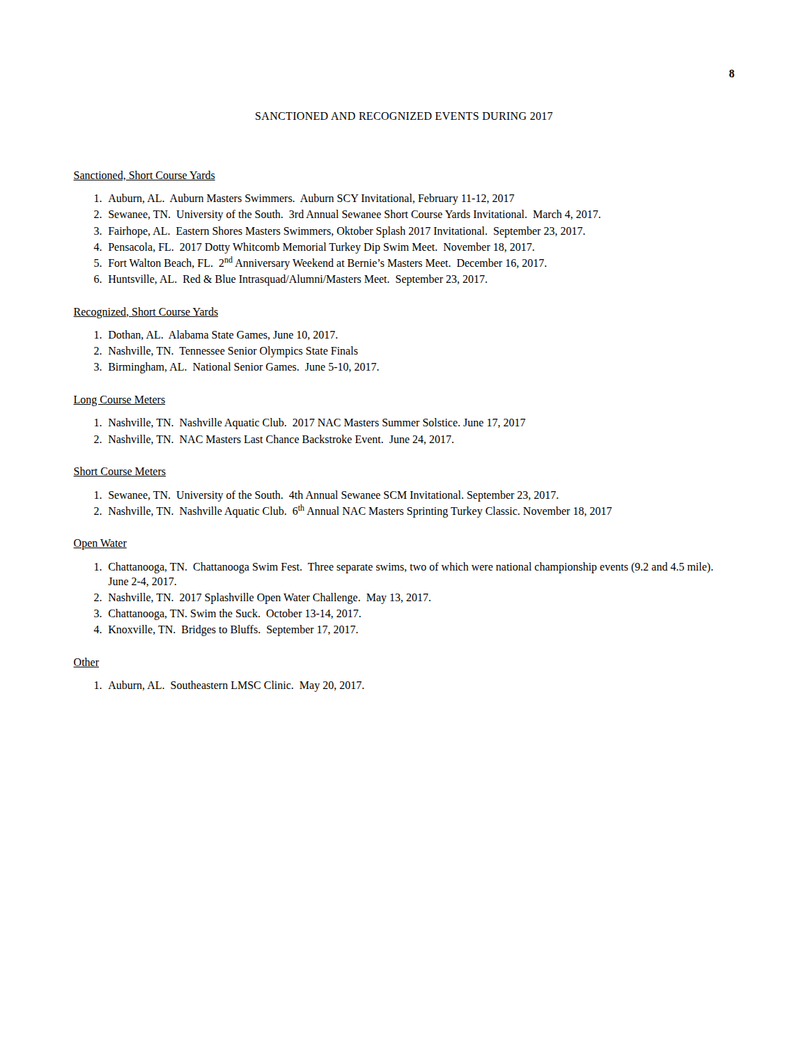8
SANCTIONED AND RECOGNIZED EVENTS DURING 2017
Sanctioned, Short Course Yards
Auburn, AL. Auburn Masters Swimmers. Auburn SCY Invitational, February 11-12, 2017
Sewanee, TN. University of the South. 3rd Annual Sewanee Short Course Yards Invitational. March 4, 2017.
Fairhope, AL. Eastern Shores Masters Swimmers, Oktober Splash 2017 Invitational. September 23, 2017.
Pensacola, FL. 2017 Dotty Whitcomb Memorial Turkey Dip Swim Meet. November 18, 2017.
Fort Walton Beach, FL. 2nd Anniversary Weekend at Bernie’s Masters Meet. December 16, 2017.
Huntsville, AL. Red & Blue Intrasquad/Alumni/Masters Meet. September 23, 2017.
Recognized, Short Course Yards
Dothan, AL. Alabama State Games, June 10, 2017.
Nashville, TN. Tennessee Senior Olympics State Finals
Birmingham, AL. National Senior Games. June 5-10, 2017.
Long Course Meters
Nashville, TN. Nashville Aquatic Club. 2017 NAC Masters Summer Solstice. June 17, 2017
Nashville, TN. NAC Masters Last Chance Backstroke Event. June 24, 2017.
Short Course Meters
Sewanee, TN. University of the South. 4th Annual Sewanee SCM Invitational. September 23, 2017.
Nashville, TN. Nashville Aquatic Club. 6th Annual NAC Masters Sprinting Turkey Classic. November 18, 2017
Open Water
Chattanooga, TN. Chattanooga Swim Fest. Three separate swims, two of which were national championship events (9.2 and 4.5 mile). June 2-4, 2017.
Nashville, TN. 2017 Splashville Open Water Challenge. May 13, 2017.
Chattanooga, TN. Swim the Suck. October 13-14, 2017.
Knoxville, TN. Bridges to Bluffs. September 17, 2017.
Other
Auburn, AL. Southeastern LMSC Clinic. May 20, 2017.